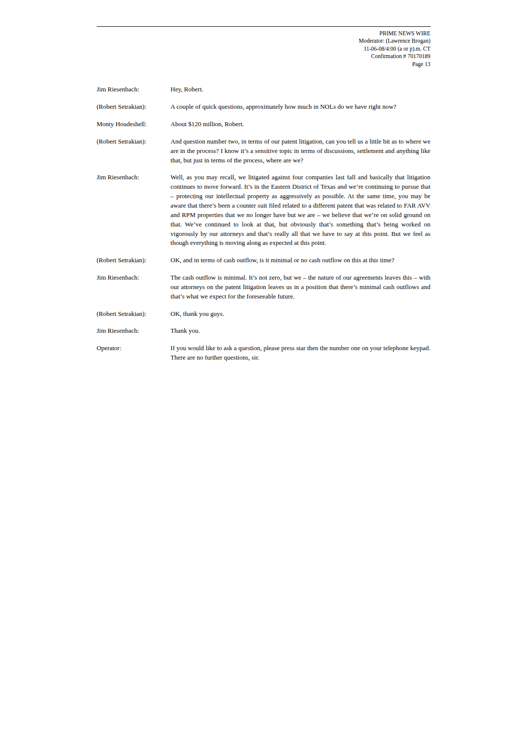PRIME NEWS WIRE
Moderator: (Lawrence Brogan)
11-06-08/4:00 (a or p).m. CT
Confirmation # 70170189
Page 13
| Jim Riesenbach: | Hey, Robert. |
| (Robert Setrakian): | A couple of quick questions, approximately how much in NOLs do we have right now? |
| Monty Houdeshell: | About $120 million, Robert. |
| (Robert Setrakian): | And question number two, in terms of our patent litigation, can you tell us a little bit as to where we are in the process? I know it’s a sensitive topic in terms of discussions, settlement and anything like that, but just in terms of the process, where are we? |
| Jim Riesenbach: | Well, as you may recall, we litigated against four companies last fall and basically that litigation continues to move forward. It’s in the Eastern District of Texas and we’re continuing to pursue that – protecting our intellectual property as aggressively as possible. At the same time, you may be aware that there’s been a counter suit filed related to a different patent that was related to FAR AVV and RPM properties that we no longer have but we are – we believe that we’re on solid ground on that. We’ve continued to look at that, but obviously that’s something that’s being worked on vigorously by our attorneys and that’s really all that we have to say at this point. But we feel as though everything is moving along as expected at this point. |
| (Robert Setrakian): | OK, and in terms of cash outflow, is it minimal or no cash outflow on this at this time? |
| Jim Riesenbach: | The cash outflow is minimal. It’s not zero, but we – the nature of our agreements leaves this – with our attorneys on the patent litigation leaves us in a position that there’s minimal cash outflows and that’s what we expect for the foreseeable future. |
| (Robert Setrakian): | OK, thank you guys. |
| Jim Riesenbach: | Thank you. |
| Operator: | If you would like to ask a question, please press star then the number one on your telephone keypad. There are no further questions, sir. |